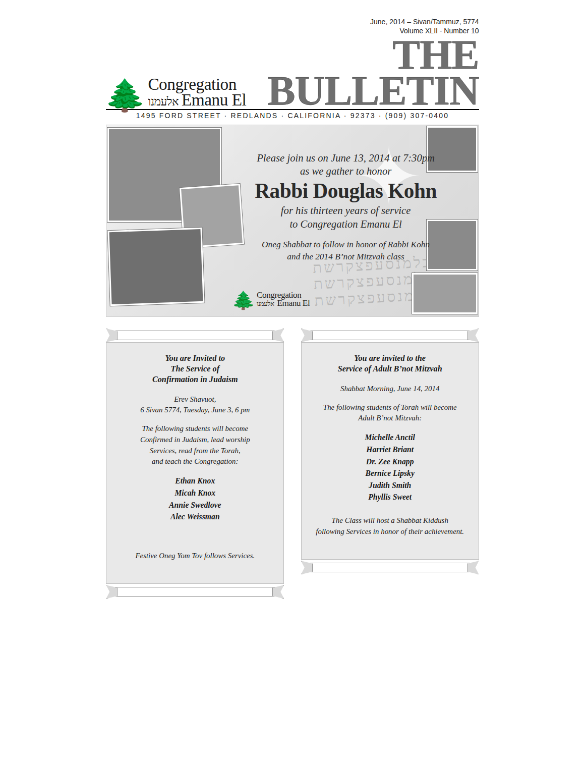June, 2014 – Sivan/Tammuz, 5774
Volume XLII - Number 10
🌲
Congregation
עמנו‎אל Emanu El
THE BULLETIN
1495 FORD STREET · REDLANDS · CALIFORNIA · 92373 · (909) 307-0400
✦
אבגדהוזחטיכלמנסעפצקרשת
אבגדהוזחטיכלמנסעפצקרשת
אבגדהוזחטיכלמנסעפצקרשת
Please join us on June 13, 2014 at 7:30pm
as we gather to honor
Rabbi Douglas Kohn
for his thirteen years of service
to Congregation Emanu El
Oneg Shabbat to follow in honor of Rabbi Kohn
and the 2014 B’not Mitzvah class
🌲
Congregation
עמנו‎אל Emanu El
You are Invited to
The Service of
Confirmation in Judaism
Erev Shavuot,
6 Sivan 5774, Tuesday, June 3, 6 pm
The following students will become
Confirmed in Judaism, lead worship
Services, read from the Torah,
and teach the Congregation:
Ethan Knox
Micah Knox
Annie Swedlove
Alec Weissman
Festive Oneg Yom Tov follows Services.
You are invited to the
Service of Adult B’not Mitzvah
Shabbat Morning, June 14, 2014
The following students of Torah will become
Adult B’not Mitzvah:
Michelle Anctil
Harriet Briant
Dr. Zee Knapp
Bernice Lipsky
Judith Smith
Phyllis Sweet
The Class will host a Shabbat Kiddush
following Services in honor of their achievement.